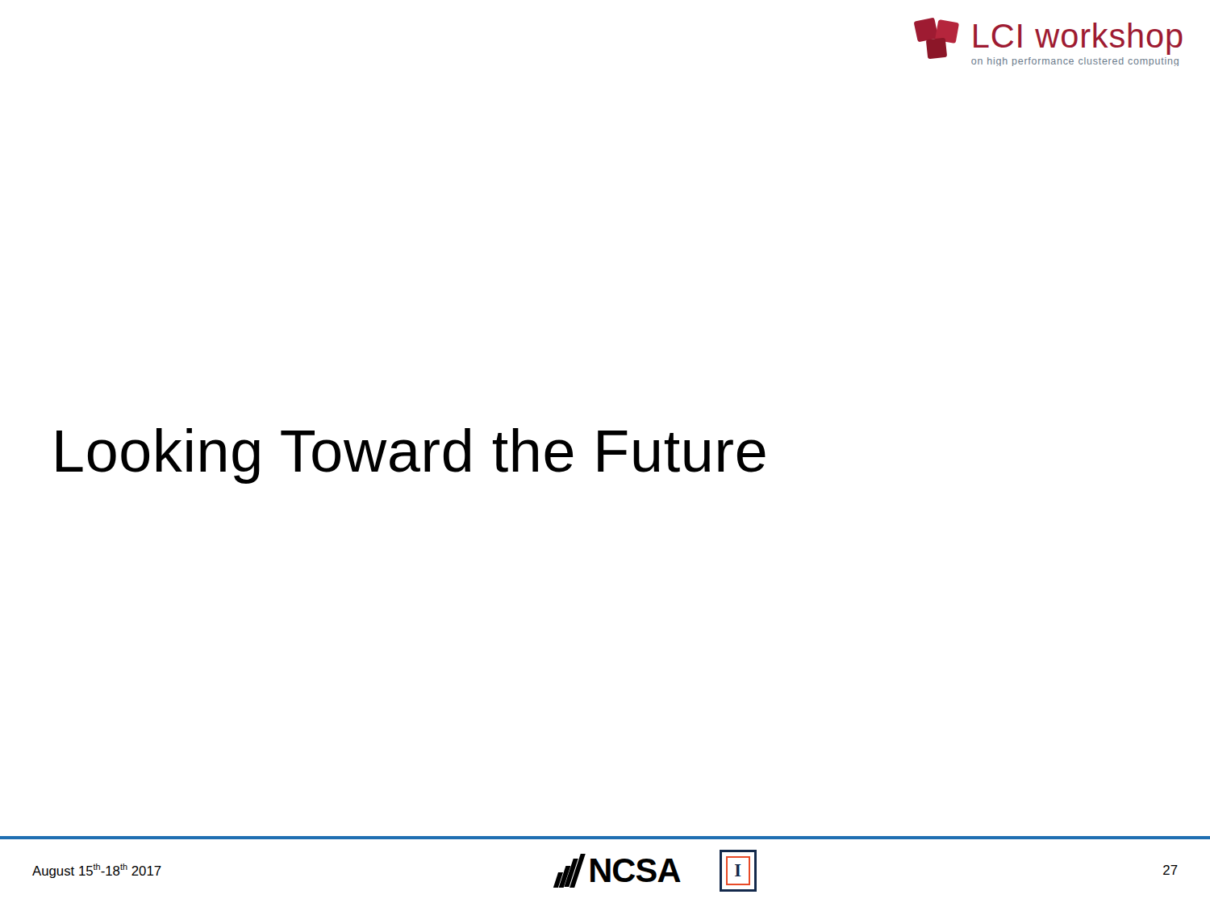LCI workshop
on high performance clustered computing
Looking Toward the Future
August 15th-18th 2017
NCSA
I
27